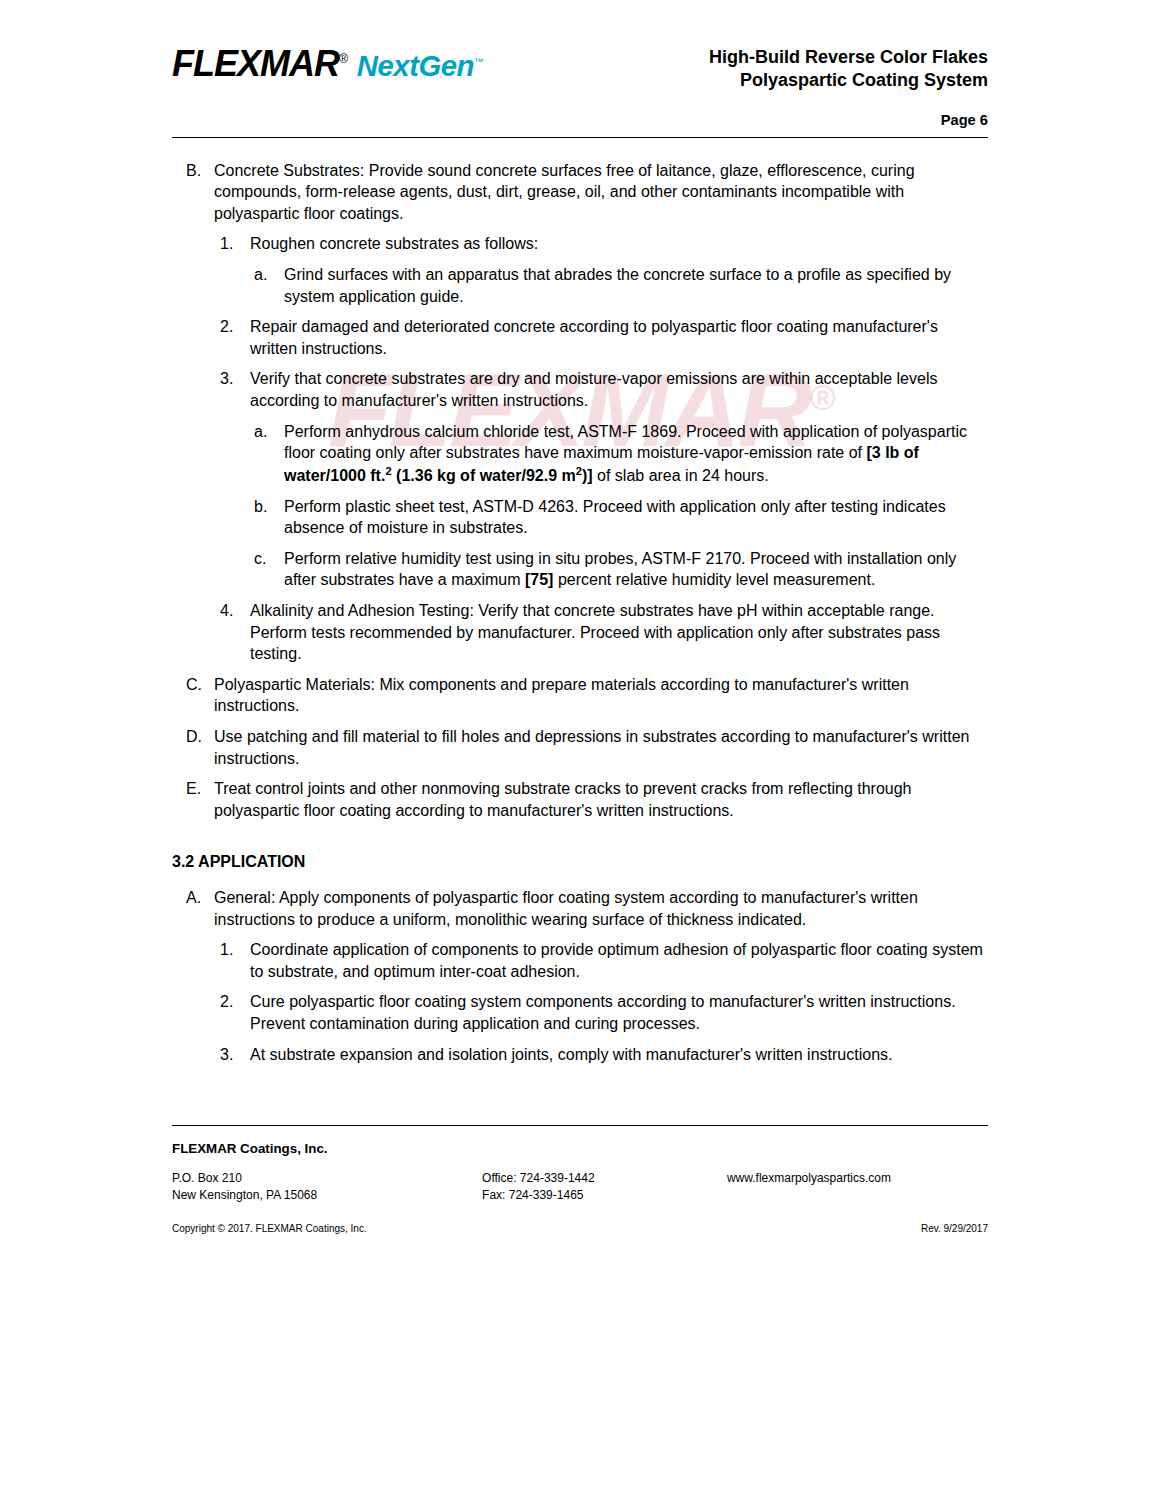FLEXMAR® NextGen™
High-Build Reverse Color Flakes
Polyaspartic Coating System
Page 6
FLEXMAR®
B. Concrete Substrates: Provide sound concrete surfaces free of laitance, glaze, efflorescence, curing compounds, form-release agents, dust, dirt, grease, oil, and other contaminants incompatible with polyaspartic floor coatings.
1. Roughen concrete substrates as follows:
a. Grind surfaces with an apparatus that abrades the concrete surface to a profile as specified by system application guide.
2. Repair damaged and deteriorated concrete according to polyaspartic floor coating manufacturer's written instructions.
3. Verify that concrete substrates are dry and moisture-vapor emissions are within acceptable levels according to manufacturer's written instructions.
a. Perform anhydrous calcium chloride test, ASTM-F 1869. Proceed with application of polyaspartic floor coating only after substrates have maximum moisture-vapor-emission rate of [3 lb of water/1000 ft.2 (1.36 kg of water/92.9 m2)] of slab area in 24 hours.
b. Perform plastic sheet test, ASTM-D 4263. Proceed with application only after testing indicates absence of moisture in substrates.
c. Perform relative humidity test using in situ probes, ASTM-F 2170. Proceed with installation only after substrates have a maximum [75] percent relative humidity level measurement.
4. Alkalinity and Adhesion Testing: Verify that concrete substrates have pH within acceptable range. Perform tests recommended by manufacturer. Proceed with application only after substrates pass testing.
C. Polyaspartic Materials: Mix components and prepare materials according to manufacturer's written instructions.
D. Use patching and fill material to fill holes and depressions in substrates according to manufacturer's written instructions.
E. Treat control joints and other nonmoving substrate cracks to prevent cracks from reflecting through polyaspartic floor coating according to manufacturer's written instructions.
3.2 APPLICATION
A. General: Apply components of polyaspartic floor coating system according to manufacturer's written instructions to produce a uniform, monolithic wearing surface of thickness indicated.
1. Coordinate application of components to provide optimum adhesion of polyaspartic floor coating system to substrate, and optimum inter-coat adhesion.
2. Cure polyaspartic floor coating system components according to manufacturer's written instructions. Prevent contamination during application and curing processes.
3. At substrate expansion and isolation joints, comply with manufacturer's written instructions.
FLEXMAR Coatings, Inc.
P.O. Box 210
New Kensington, PA 15068
Office: 724-339-1442
Fax: 724-339-1465
www.flexmarpolyaspartics.com
Copyright © 2017. FLEXMAR Coatings, Inc. Rev. 9/29/2017